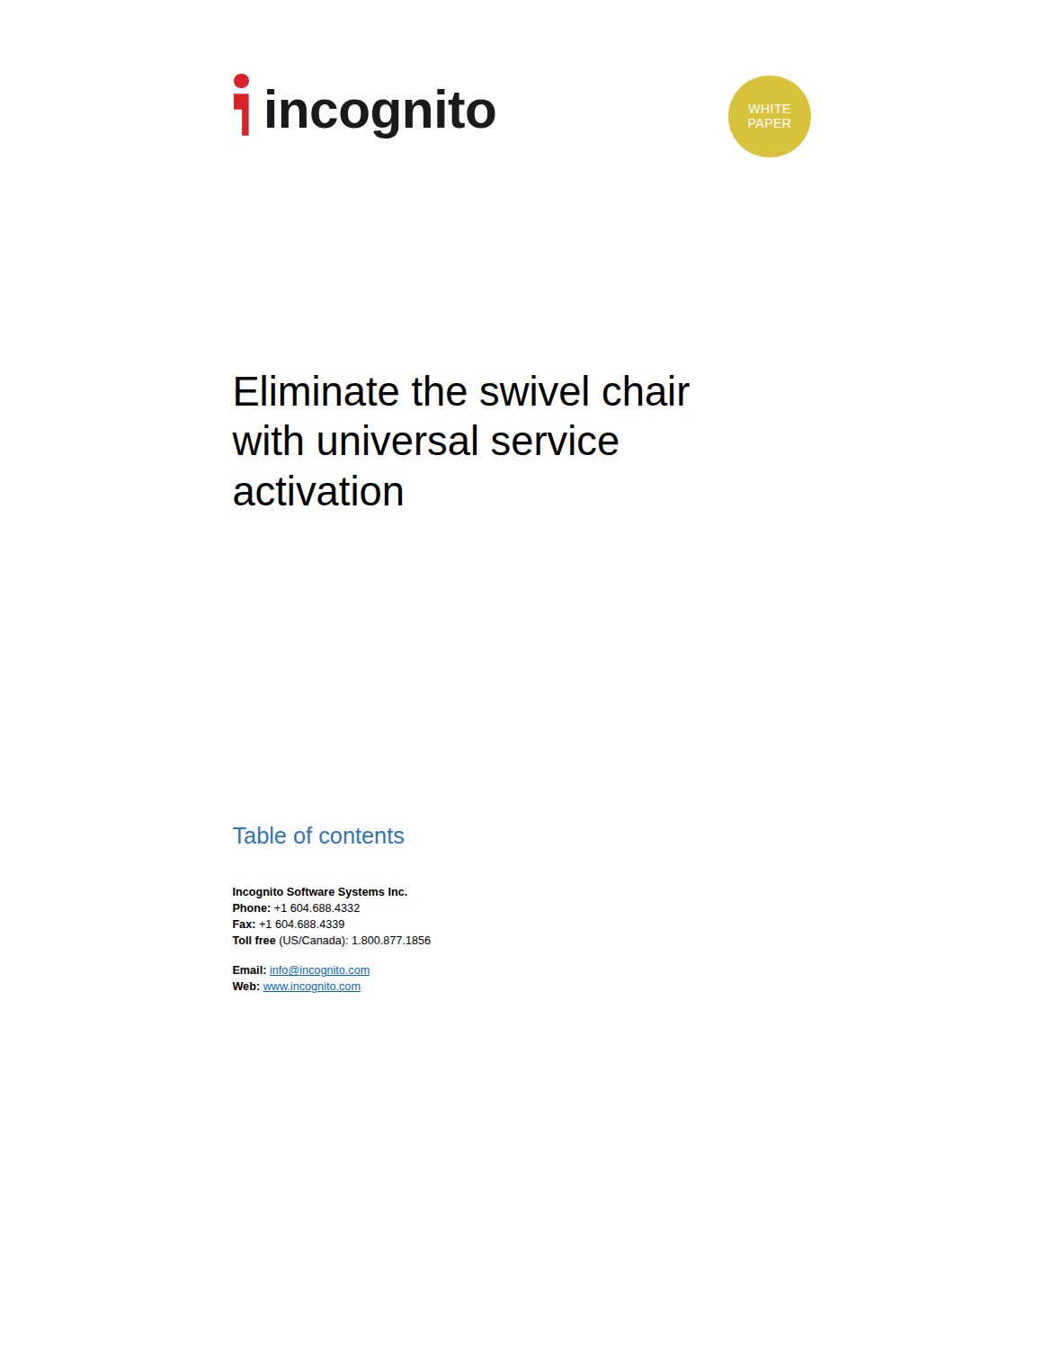incognito
WHITE PAPER
Eliminate the swivel chair with universal service activation
Table of contents
Incognito Software Systems Inc.
Phone: +1 604.688.4332
Fax: +1 604.688.4339
Toll free (US/Canada): 1.800.877.1856
Email: info@incognito.com
Web: www.incognito.com